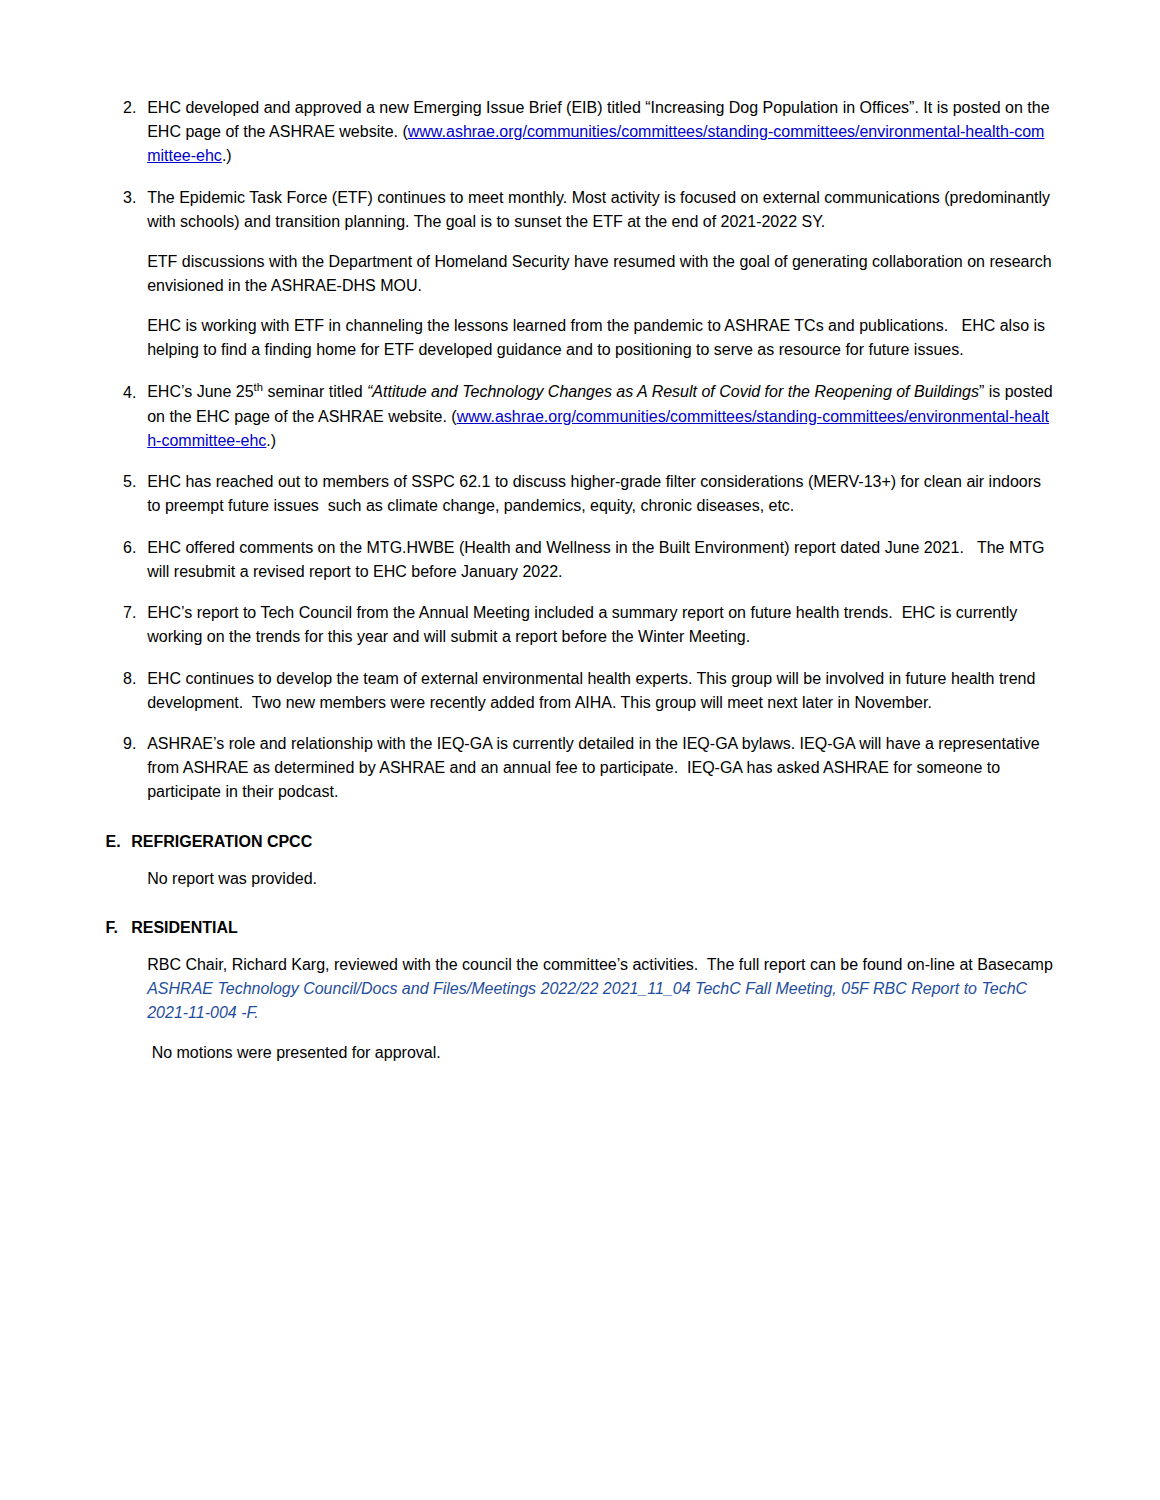EHC developed and approved a new Emerging Issue Brief (EIB) titled “Increasing Dog Population in Offices”. It is posted on the EHC page of the ASHRAE website. (www.ashrae.org/communities/committees/standing-committees/environmental-health-committee-ehc.)
The Epidemic Task Force (ETF) continues to meet monthly. Most activity is focused on external communications (predominantly with schools) and transition planning. The goal is to sunset the ETF at the end of 2021-2022 SY.
ETF discussions with the Department of Homeland Security have resumed with the goal of generating collaboration on research envisioned in the ASHRAE-DHS MOU.
EHC is working with ETF in channeling the lessons learned from the pandemic to ASHRAE TCs and publications. EHC also is helping to find a finding home for ETF developed guidance and to positioning to serve as resource for future issues.
EHC’s June 25th seminar titled “Attitude and Technology Changes as A Result of Covid for the Reopening of Buildings” is posted on the EHC page of the ASHRAE website. (www.ashrae.org/communities/committees/standing-committees/environmental-health-committee-ehc.)
EHC has reached out to members of SSPC 62.1 to discuss higher-grade filter considerations (MERV-13+) for clean air indoors to preempt future issues such as climate change, pandemics, equity, chronic diseases, etc.
EHC offered comments on the MTG.HWBE (Health and Wellness in the Built Environment) report dated June 2021. The MTG will resubmit a revised report to EHC before January 2022.
EHC’s report to Tech Council from the Annual Meeting included a summary report on future health trends. EHC is currently working on the trends for this year and will submit a report before the Winter Meeting.
EHC continues to develop the team of external environmental health experts. This group will be involved in future health trend development. Two new members were recently added from AIHA. This group will meet next later in November.
ASHRAE’s role and relationship with the IEQ-GA is currently detailed in the IEQ-GA bylaws. IEQ-GA will have a representative from ASHRAE as determined by ASHRAE and an annual fee to participate. IEQ-GA has asked ASHRAE for someone to participate in their podcast.
E. REFRIGERATION CPCC
No report was provided.
F. RESIDENTIAL
RBC Chair, Richard Karg, reviewed with the council the committee’s activities. The full report can be found on-line at Basecamp ASHRAE Technology Council/Docs and Files/Meetings 2022/22 2021_11_04 TechC Fall Meeting, 05F RBC Report to TechC 2021-11-004 -F.
No motions were presented for approval.